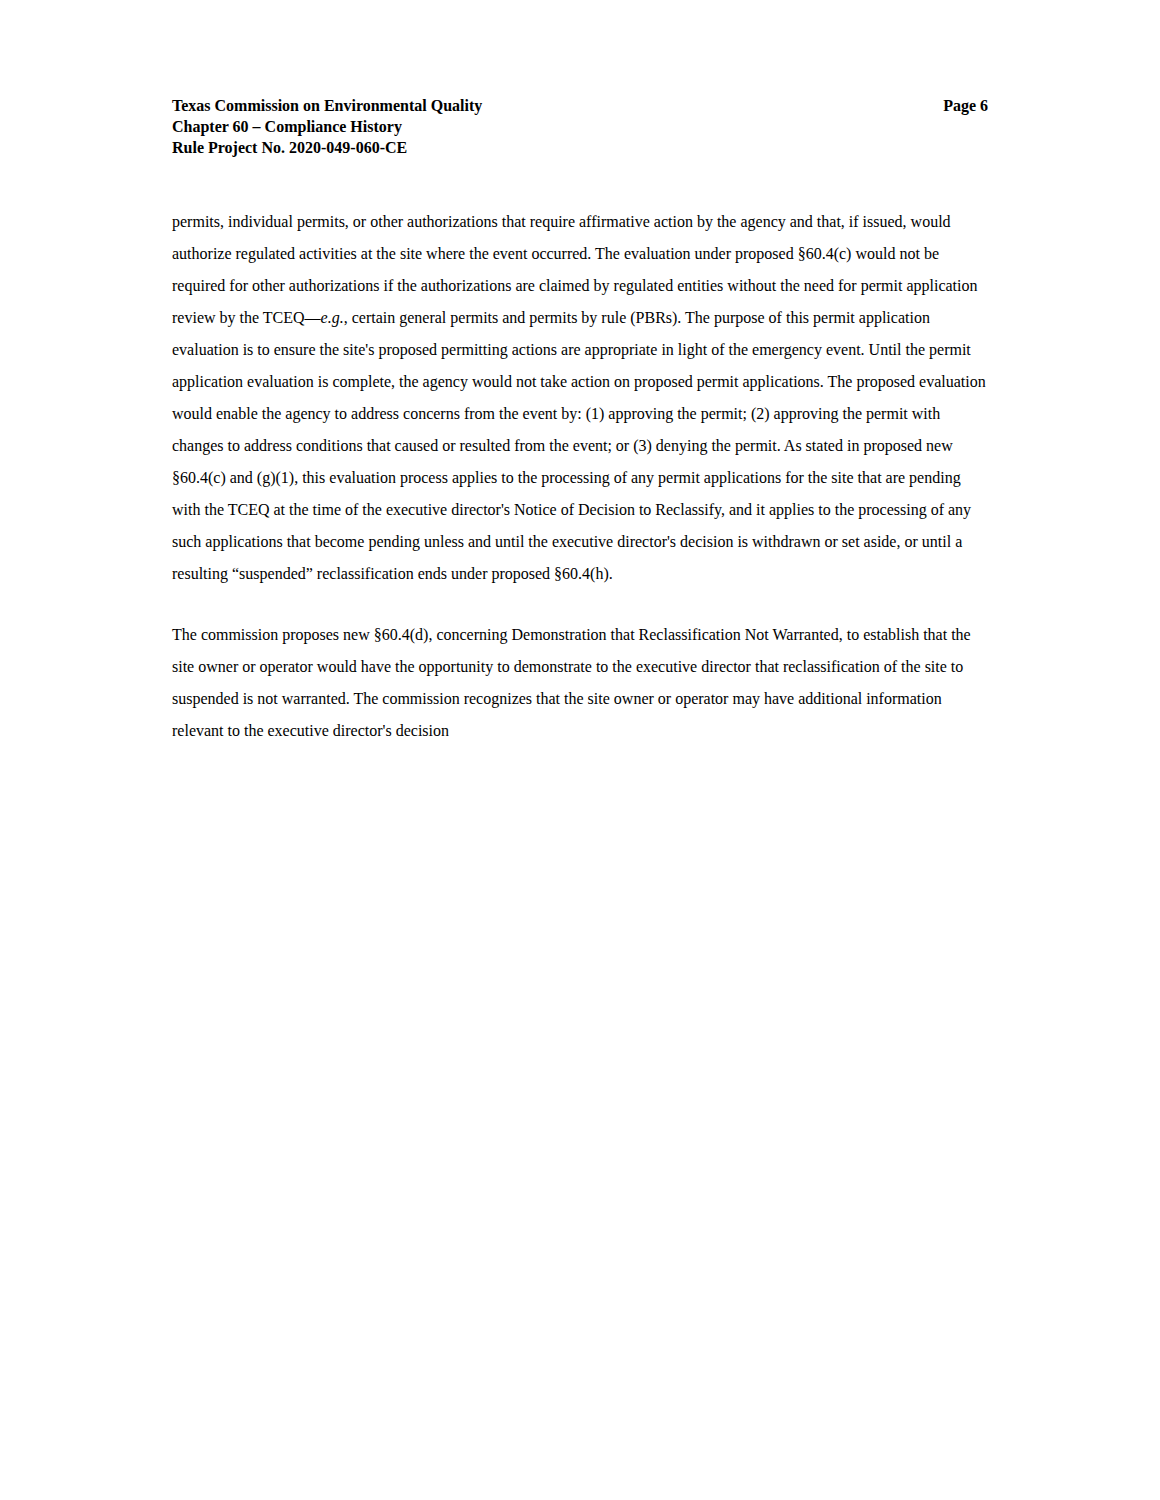Texas Commission on Environmental Quality Page 6
Chapter 60 – Compliance History
Rule Project No. 2020-049-060-CE
permits, individual permits, or other authorizations that require affirmative action by the agency and that, if issued, would authorize regulated activities at the site where the event occurred. The evaluation under proposed §60.4(c) would not be required for other authorizations if the authorizations are claimed by regulated entities without the need for permit application review by the TCEQ—e.g., certain general permits and permits by rule (PBRs). The purpose of this permit application evaluation is to ensure the site's proposed permitting actions are appropriate in light of the emergency event. Until the permit application evaluation is complete, the agency would not take action on proposed permit applications. The proposed evaluation would enable the agency to address concerns from the event by: (1) approving the permit; (2) approving the permit with changes to address conditions that caused or resulted from the event; or (3) denying the permit. As stated in proposed new §60.4(c) and (g)(1), this evaluation process applies to the processing of any permit applications for the site that are pending with the TCEQ at the time of the executive director's Notice of Decision to Reclassify, and it applies to the processing of any such applications that become pending unless and until the executive director's decision is withdrawn or set aside, or until a resulting “suspended” reclassification ends under proposed §60.4(h).
The commission proposes new §60.4(d), concerning Demonstration that Reclassification Not Warranted, to establish that the site owner or operator would have the opportunity to demonstrate to the executive director that reclassification of the site to suspended is not warranted. The commission recognizes that the site owner or operator may have additional information relevant to the executive director's decision